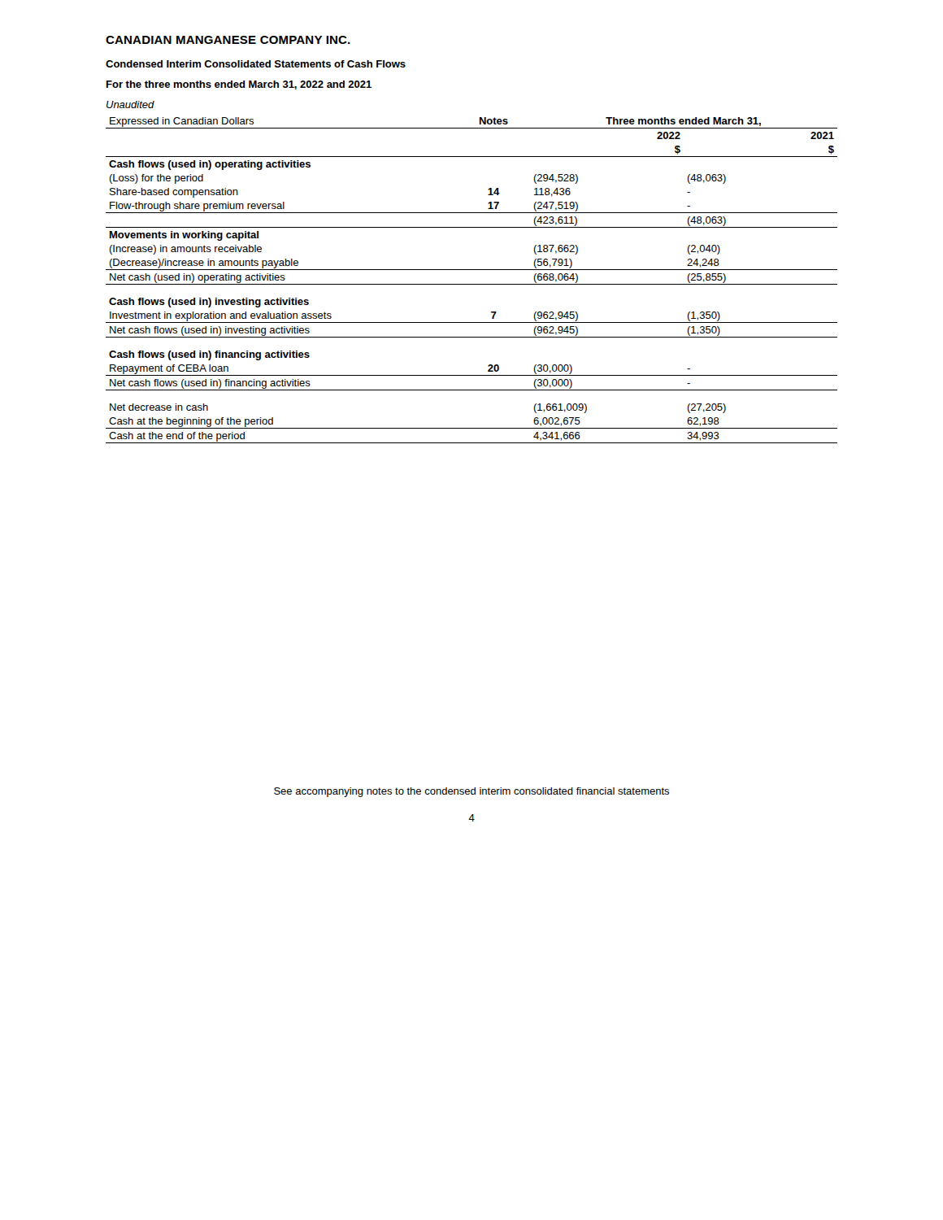CANADIAN MANGANESE COMPANY INC.
Condensed Interim Consolidated Statements of Cash Flows
For the three months ended March 31, 2022 and 2021
Unaudited
| Expressed in Canadian Dollars | Notes | Three months ended March 31, |
| --- | --- | --- |
| | | 2022 | 2021 |
| | | $ | $ |
| Cash flows (used in) operating activities | | | |
| (Loss) for the period | | (294,528) | (48,063) |
| Share-based compensation | 14 | 118,436 | - |
| Flow-through share premium reversal | 17 | (247,519) | - |
| | | (423,611) | (48,063) |
| Movements in working capital | | | |
| (Increase) in amounts receivable | | (187,662) | (2,040) |
| (Decrease)/increase in amounts payable | | (56,791) | 24,248 |
| Net cash (used in) operating activities | | (668,064) | (25,855) |
| Cash flows (used in) investing activities | | | |
| Investment in exploration and evaluation assets | 7 | (962,945) | (1,350) |
| Net cash flows (used in) investing activities | | (962,945) | (1,350) |
| Cash flows (used in) financing activities | | | |
| Repayment of CEBA loan | 20 | (30,000) | - |
| Net cash flows (used in) financing activities | | (30,000) | - |
| Net decrease in cash | | (1,661,009) | (27,205) |
| Cash at the beginning of the period | | 6,002,675 | 62,198 |
| Cash at the end of the period | | 4,341,666 | 34,993 |
See accompanying notes to the condensed interim consolidated financial statements
4